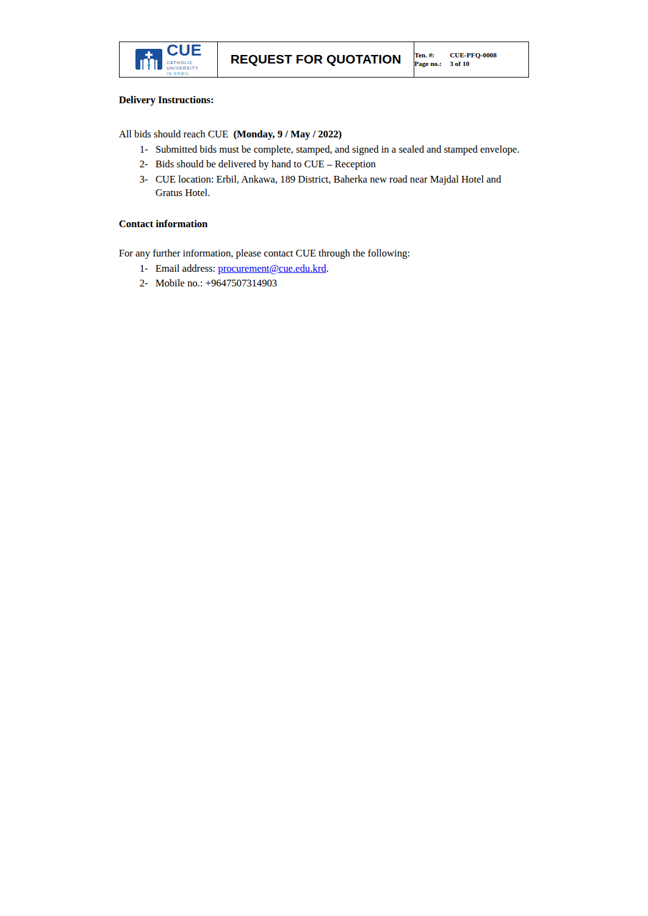| CUE CATHOLIC UNIVERSITY IN ERBIL | REQUEST FOR QUOTATION | Ten. #: CUE-PFQ-0008 Page no.: 3 of 10 |
Delivery Instructions:
All bids should reach CUE (Monday, 9 / May / 2022)
1-Submitted bids must be complete, stamped, and signed in a sealed and stamped envelope.
2-Bids should be delivered by hand to CUE – Reception
3-CUE location: Erbil, Ankawa, 189 District, Baherka new road near Majdal Hotel and Gratus Hotel.
Contact information
For any further information, please contact CUE through the following:
1-Email address: procurement@cue.edu.krd.
2-Mobile no.: +9647507314903